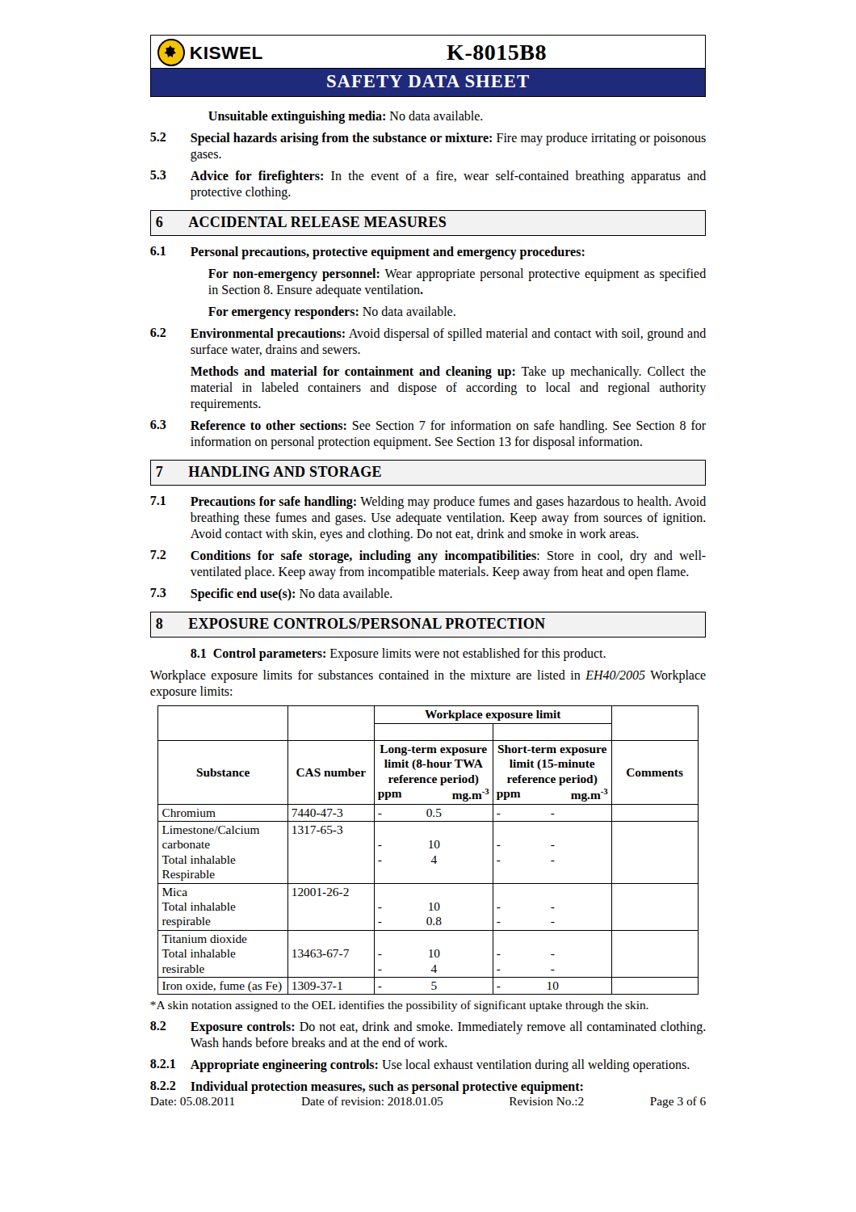KISWEL
K-8015B8
SAFETY DATA SHEET
Unsuitable extinguishing media: No data available.
5.2
Special hazards arising from the substance or mixture: Fire may produce irritating or poisonous gases.
5.3
Advice for firefighters: In the event of a fire, wear self-contained breathing apparatus and protective clothing.
6 ACCIDENTAL RELEASE MEASURES
6.1
Personal precautions, protective equipment and emergency procedures:
For non-emergency personnel: Wear appropriate personal protective equipment as specified in Section 8. Ensure adequate ventilation.
For emergency responders: No data available.
6.2
Environmental precautions: Avoid dispersal of spilled material and contact with soil, ground and surface water, drains and sewers.
Methods and material for containment and cleaning up: Take up mechanically. Collect the material in labeled containers and dispose of according to local and regional authority requirements.
6.3
Reference to other sections: See Section 7 for information on safe handling. See Section 8 for information on personal protection equipment. See Section 13 for disposal information.
7 HANDLING AND STORAGE
7.1
Precautions for safe handling: Welding may produce fumes and gases hazardous to health. Avoid breathing these fumes and gases. Use adequate ventilation. Keep away from sources of ignition. Avoid contact with skin, eyes and clothing. Do not eat, drink and smoke in work areas.
7.2
Conditions for safe storage, including any incompatibilities: Store in cool, dry and well-ventilated place. Keep away from incompatible materials. Keep away from heat and open flame.
7.3
Specific end use(s): No data available.
8 EXPOSURE CONTROLS/PERSONAL PROTECTION
8.1 Control parameters: Exposure limits were not established for this product.
Workplace exposure limits for substances contained in the mixture are listed in EH40/2005 Workplace exposure limits:
| | | Workplace exposure limit | |
| --- | --- | --- | --- |
| Substance | CAS number | Long-term exposure limit (8-hour TWA reference period) ppm mg.m -3 | Short-term exposure limit (15-minute reference period) ppm mg.m -3 | Comments |
| Chromium | 7440-47-3 | - 0.5 | - - | |
| Limestone/Calcium carbonate Total inhalable Respirable | 1317-65-3 | - 10 - 4 | - - - - | |
| Mica Total inhalable respirable | 12001-26-2 | - 10 - 0.8 | - - - - | |
| Titanium dioxide Total inhalable resirable | 13463-67-7 | - 10 - 4 | - - - - | |
| Iron oxide, fume (as Fe) | 1309-37-1 | - 5 | - 10 | |
*A skin notation assigned to the OEL identifies the possibility of significant uptake through the skin.
8.2
Exposure controls: Do not eat, drink and smoke. Immediately remove all contaminated clothing. Wash hands before breaks and at the end of work.
8.2.1
Appropriate engineering controls: Use local exhaust ventilation during all welding operations.
8.2.2
Individual protection measures, such as personal protective equipment:
Date: 05.08.2011 Date of revision: 2018.01.05 Revision No.:2 Page 3 of 6